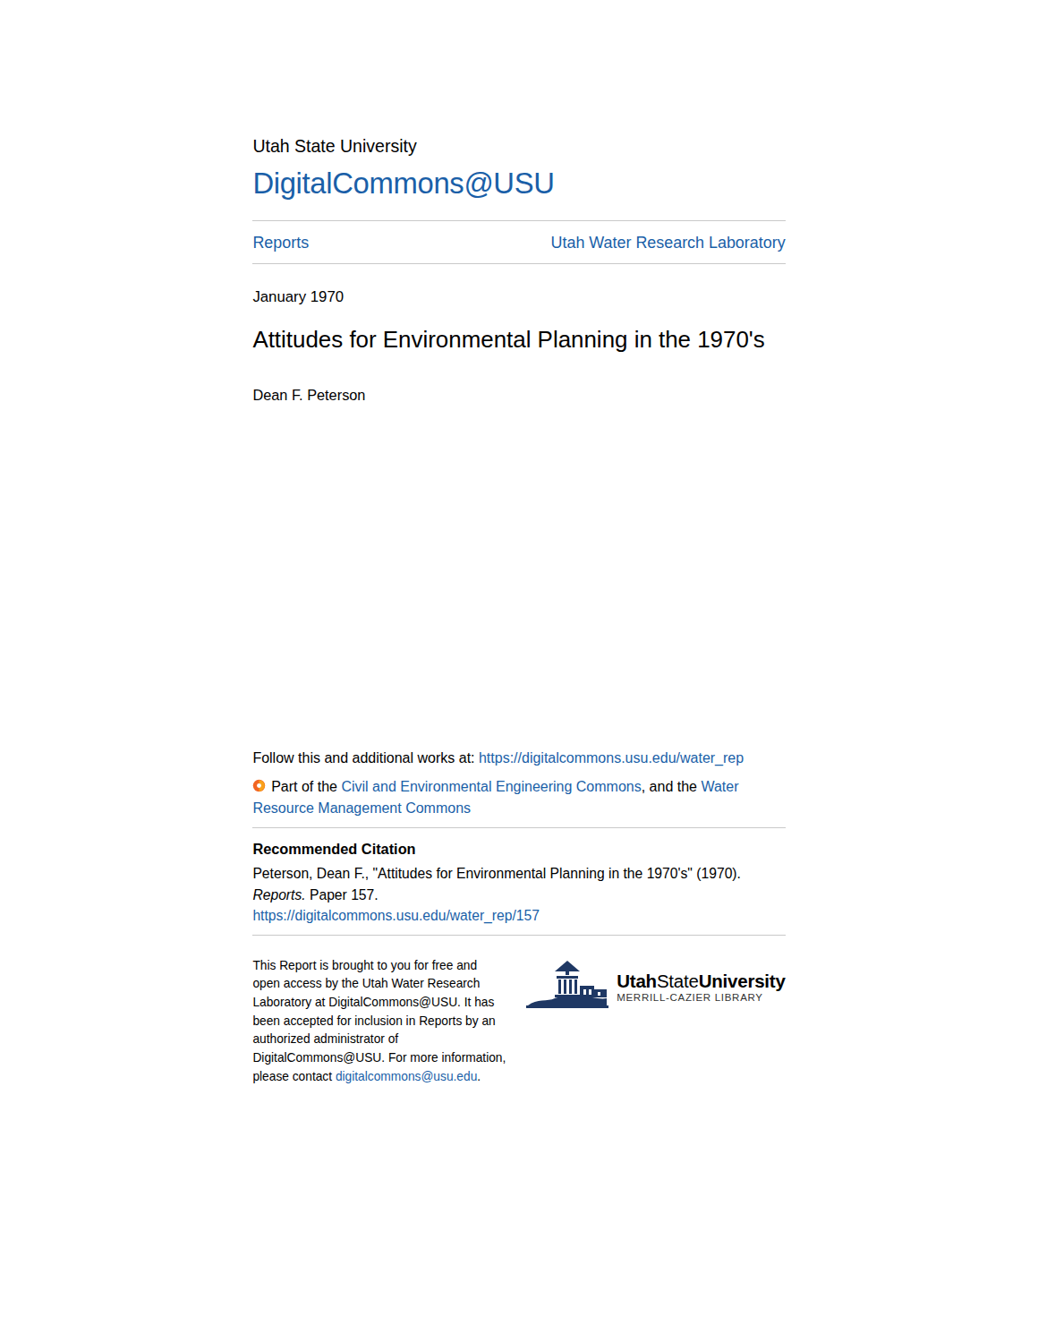Utah State University
DigitalCommons@USU
Reports Utah Water Research Laboratory
January 1970
Attitudes for Environmental Planning in the 1970's
Dean F. Peterson
Follow this and additional works at: https://digitalcommons.usu.edu/water_rep
Part of the Civil and Environmental Engineering Commons, and the Water Resource Management Commons
Recommended Citation
Peterson, Dean F., "Attitudes for Environmental Planning in the 1970's" (1970). Reports. Paper 157.
https://digitalcommons.usu.edu/water_rep/157
This Report is brought to you for free and open access by the Utah Water Research Laboratory at DigitalCommons@USU. It has been accepted for inclusion in Reports by an authorized administrator of DigitalCommons@USU. For more information, please contact digitalcommons@usu.edu.
Utah StateUniversity MERRILL-CAZIER LIBRARY